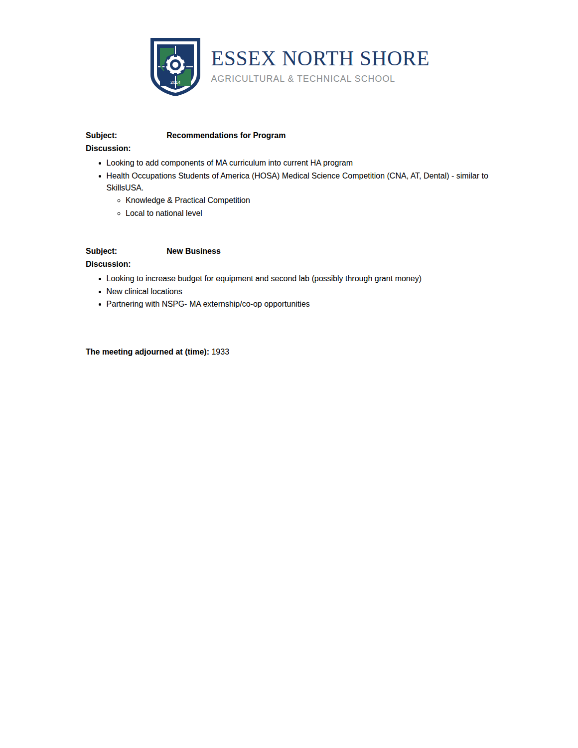2014
ESSEX NORTH SHORE
AGRICULTURAL & TECHNICAL SCHOOL
Subject: Recommendations for Program
Discussion:
Looking to add components of MA curriculum into current HA program
Health Occupations Students of America (HOSA) Medical Science Competition (CNA, AT, Dental) - similar to SkillsUSA.
Knowledge & Practical Competition
Local to national level
Subject: New Business
Discussion:
Looking to increase budget for equipment and second lab (possibly through grant money)
New clinical locations
Partnering with NSPG- MA externship/co-op opportunities
The meeting adjourned at (time): 1933